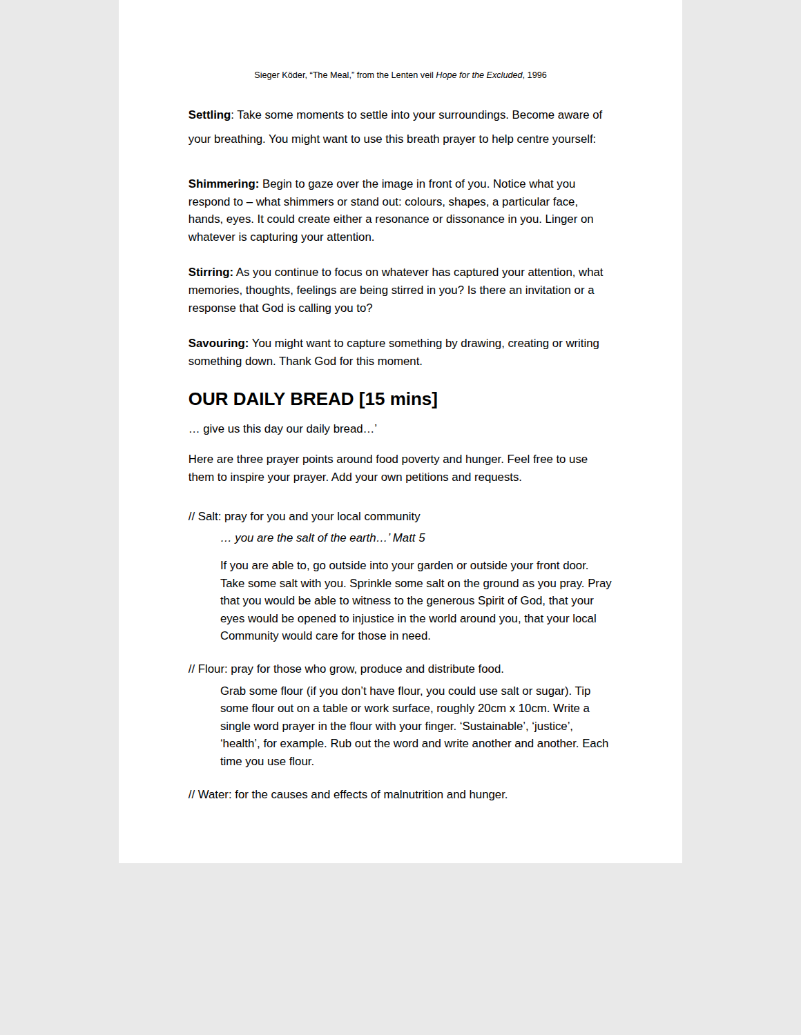Sieger Köder, “The Meal,” from the Lenten veil Hope for the Excluded, 1996
Settling: Take some moments to settle into your surroundings. Become aware of your breathing. You might want to use this breath prayer to help centre yourself:
Shimmering: Begin to gaze over the image in front of you. Notice what you respond to – what shimmers or stand out: colours, shapes, a particular face, hands, eyes. It could create either a resonance or dissonance in you. Linger on whatever is capturing your attention.
Stirring: As you continue to focus on whatever has captured your attention, what memories, thoughts, feelings are being stirred in you? Is there an invitation or a response that God is calling you to?
Savouring: You might want to capture something by drawing, creating or writing something down. Thank God for this moment.
OUR DAILY BREAD [15 mins]
… give us this day our daily bread…’
Here are three prayer points around food poverty and hunger. Feel free to use them to inspire your prayer. Add your own petitions and requests.
// Salt: pray for you and your local community
… you are the salt of the earth…’ Matt 5
If you are able to, go outside into your garden or outside your front door. Take some salt with you. Sprinkle some salt on the ground as you pray. Pray that you would be able to witness to the generous Spirit of God, that your eyes would be opened to injustice in the world around you, that your local Community would care for those in need.
// Flour: pray for those who grow, produce and distribute food.
Grab some flour (if you don’t have flour, you could use salt or sugar). Tip some flour out on a table or work surface, roughly 20cm x 10cm. Write a single word prayer in the flour with your finger. ‘Sustainable’, ‘justice’, ‘health’, for example. Rub out the word and write another and another. Each time you use flour.
// Water: for the causes and effects of malnutrition and hunger.